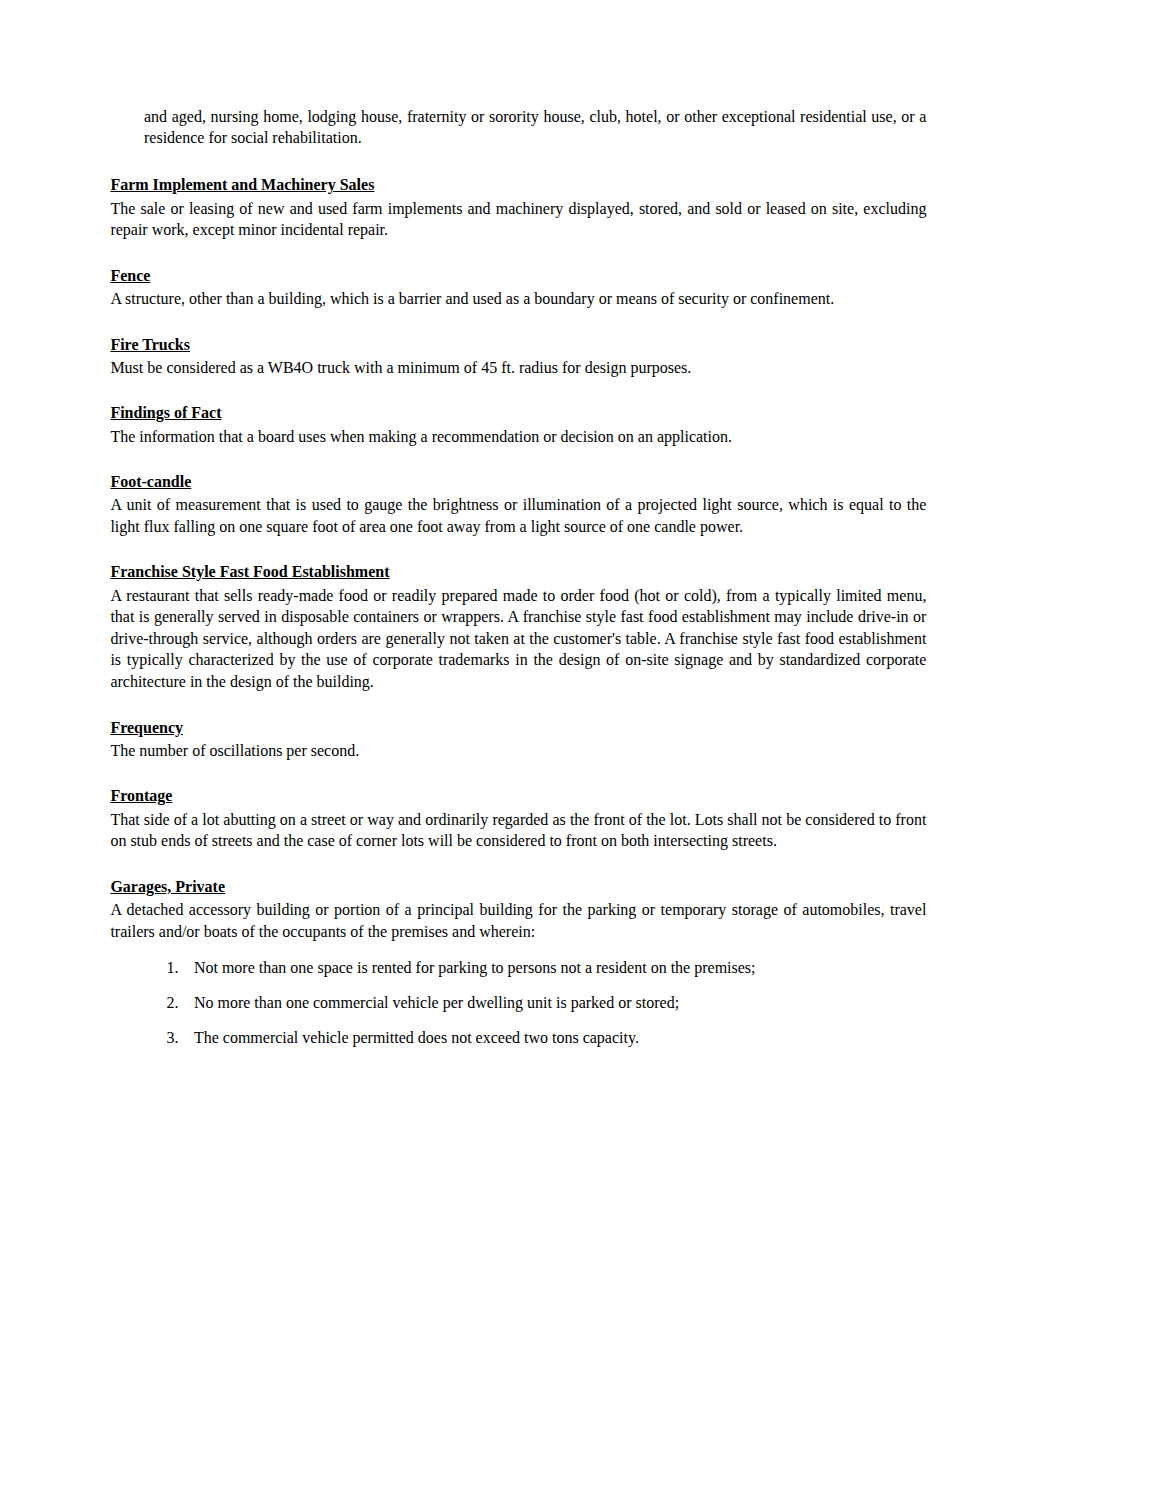and aged, nursing home, lodging house, fraternity or sorority house, club, hotel, or other exceptional residential use, or a residence for social rehabilitation.
Farm Implement and Machinery Sales
The sale or leasing of new and used farm implements and machinery displayed, stored, and sold or leased on site, excluding repair work, except minor incidental repair.
Fence
A structure, other than a building, which is a barrier and used as a boundary or means of security or confinement.
Fire Trucks
Must be considered as a WB4O truck with a minimum of 45 ft. radius for design purposes.
Findings of Fact
The information that a board uses when making a recommendation or decision on an application.
Foot-candle
A unit of measurement that is used to gauge the brightness or illumination of a projected light source, which is equal to the light flux falling on one square foot of area one foot away from a light source of one candle power.
Franchise Style Fast Food Establishment
A restaurant that sells ready-made food or readily prepared made to order food (hot or cold), from a typically limited menu, that is generally served in disposable containers or wrappers. A franchise style fast food establishment may include drive-in or drive-through service, although orders are generally not taken at the customer's table. A franchise style fast food establishment is typically characterized by the use of corporate trademarks in the design of on-site signage and by standardized corporate architecture in the design of the building.
Frequency
The number of oscillations per second.
Frontage
That side of a lot abutting on a street or way and ordinarily regarded as the front of the lot. Lots shall not be considered to front on stub ends of streets and the case of corner lots will be considered to front on both intersecting streets.
Garages, Private
A detached accessory building or portion of a principal building for the parking or temporary storage of automobiles, travel trailers and/or boats of the occupants of the premises and wherein:
Not more than one space is rented for parking to persons not a resident on the premises;
No more than one commercial vehicle per dwelling unit is parked or stored;
The commercial vehicle permitted does not exceed two tons capacity.